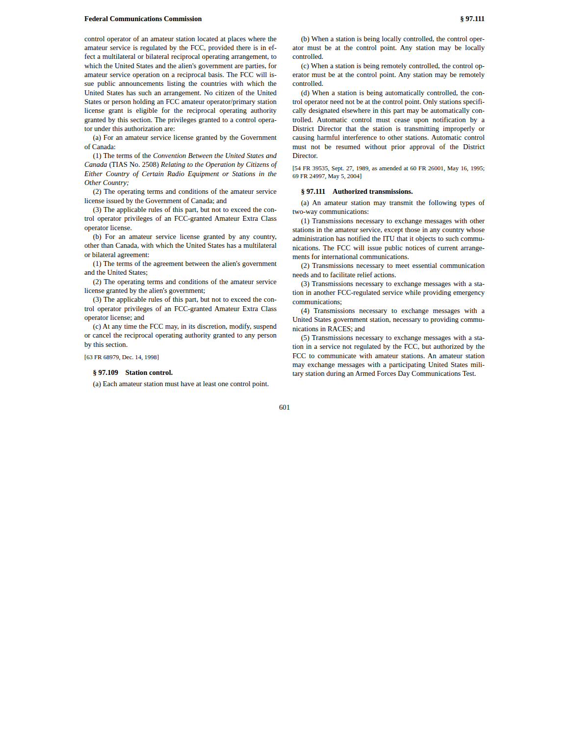Federal Communications Commission § 97.111
control operator of an amateur station located at places where the amateur service is regulated by the FCC, provided there is in effect a multilateral or bilateral reciprocal operating arrangement, to which the United States and the alien's government are parties, for amateur service operation on a reciprocal basis. The FCC will issue public announcements listing the countries with which the United States has such an arrangement. No citizen of the United States or person holding an FCC amateur operator/primary station license grant is eligible for the reciprocal operating authority granted by this section. The privileges granted to a control operator under this authorization are:
(a) For an amateur service license granted by the Government of Canada:
(1) The terms of the Convention Between the United States and Canada (TIAS No. 2508) Relating to the Operation by Citizens of Either Country of Certain Radio Equipment or Stations in the Other Country;
(2) The operating terms and conditions of the amateur service license issued by the Government of Canada; and
(3) The applicable rules of this part, but not to exceed the control operator privileges of an FCC-granted Amateur Extra Class operator license.
(b) For an amateur service license granted by any country, other than Canada, with which the United States has a multilateral or bilateral agreement:
(1) The terms of the agreement between the alien's government and the United States;
(2) The operating terms and conditions of the amateur service license granted by the alien's government;
(3) The applicable rules of this part, but not to exceed the control operator privileges of an FCC-granted Amateur Extra Class operator license; and
(c) At any time the FCC may, in its discretion, modify, suspend or cancel the reciprocal operating authority granted to any person by this section.
[63 FR 68979, Dec. 14, 1998]
§ 97.109 Station control.
(a) Each amateur station must have at least one control point.
(b) When a station is being locally controlled, the control operator must be at the control point. Any station may be locally controlled.
(c) When a station is being remotely controlled, the control operator must be at the control point. Any station may be remotely controlled.
(d) When a station is being automatically controlled, the control operator need not be at the control point. Only stations specifically designated elsewhere in this part may be automatically controlled. Automatic control must cease upon notification by a District Director that the station is transmitting improperly or causing harmful interference to other stations. Automatic control must not be resumed without prior approval of the District Director.
[54 FR 39535, Sept. 27, 1989, as amended at 60 FR 26001, May 16, 1995; 69 FR 24997, May 5, 2004]
§ 97.111 Authorized transmissions.
(a) An amateur station may transmit the following types of two-way communications:
(1) Transmissions necessary to exchange messages with other stations in the amateur service, except those in any country whose administration has notified the ITU that it objects to such communications. The FCC will issue public notices of current arrangements for international communications.
(2) Transmissions necessary to meet essential communication needs and to facilitate relief actions.
(3) Transmissions necessary to exchange messages with a station in another FCC-regulated service while providing emergency communications;
(4) Transmissions necessary to exchange messages with a United States government station, necessary to providing communications in RACES; and
(5) Transmissions necessary to exchange messages with a station in a service not regulated by the FCC, but authorized by the FCC to communicate with amateur stations. An amateur station may exchange messages with a participating United States military station during an Armed Forces Day Communications Test.
601